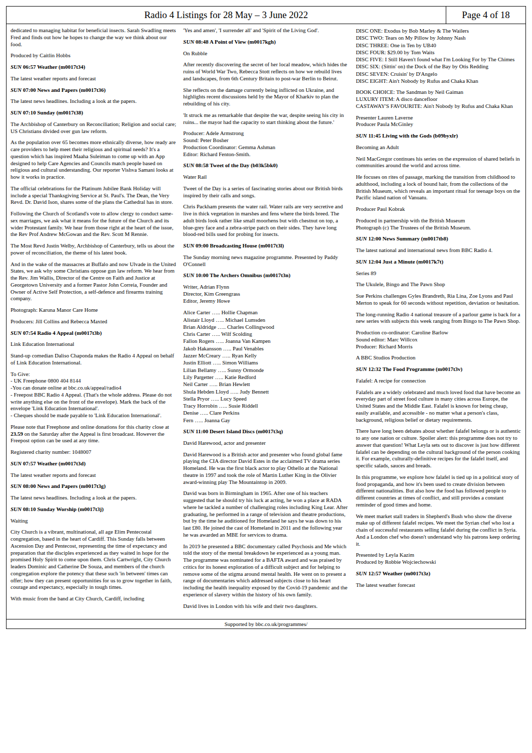Radio 4 Listings for 28 May – 3 June 2022
Page 4 of 18
dedicated to managing habitat for beneficial insects. Sarah Swadling meets Fred and finds out how he hopes to change the way we think about our food.
Produced by Caitlin Hobbs
SUN 06:57 Weather (m0017t34)
The latest weather reports and forecast
SUN 07:00 News and Papers (m0017t36)
The latest news headlines. Including a look at the papers.
SUN 07:10 Sunday (m0017t38)
The Archbishop of Canterbury on Reconciliation; Religion and social care; US Christians divided over gun law reform.
As the population over 65 becomes more ethnically diverse, how ready are care providers to help meet their religious and spiritual needs? It's a question which has inspired Maaha Suleiman to come up with an App designed to help Care Agencies and Councils match people based on religious and cultural understanding. Our reporter Vishva Samani looks at how it works in practice.
The official celebrations for the Platinum Jubilee Bank Holiday will include a special Thanksgiving Service at St. Paul's. The Dean, the Very Revd. Dr. David Ison, shares some of the plans the Cathedral has in store.
Following the Church of Scotland's vote to allow clergy to conduct same-sex marriages, we ask what it means for the future of the Church and its wider Protestant family. We hear from those right at the heart of the issue, the Rev Prof Andrew McGowan and the Rev. Scott M Rennie.
The Most Revd Justin Welby, Archbishop of Canterbury, tells us about the power of reconciliation, the theme of his latest book.
And in the wake of the massacres at Buffalo and now Ulvade in the United States, we ask why some Christians oppose gun law reform. We hear from the Rev. Jim Wallis, Director of the Centre on Faith and Justice at Georgetown University and a former Pastor John Correia, Founder and Owner of Active Self Protection, a self-defence and firearms training company.
Photograph: Karuna Manor Care Home
Producers: Jill Collins and Rebecca Maxted
SUN 07:54 Radio 4 Appeal (m0017t3b)
Link Education International
Stand-up comedian Daliso Chaponda makes the Radio 4 Appeal on behalf of Link Education International.
To Give:
- UK Freephone 0800 404 8144
-You can donate online at bbc.co.uk/appeal/radio4
- Freepost BBC Radio 4 Appeal. (That's the whole address. Please do not write anything else on the front of the envelope). Mark the back of the envelope 'Link Education International'.
- Cheques should be made payable to 'Link Education International'.
Please note that Freephone and online donations for this charity close at 23.59 on the Saturday after the Appeal is first broadcast. However the Freepost option can be used at any time.
Registered charity number: 1048007
SUN 07:57 Weather (m0017t3d)
The latest weather reports and forecast
SUN 08:00 News and Papers (m0017t3g)
The latest news headlines. Including a look at the papers.
SUN 08:10 Sunday Worship (m0017t3j)
Waiting
City Church is a vibrant, multinational, all age Elim Pentecostal congregation, based in the heart of Cardiff. This Sunday falls between Ascension Day and Pentecost, representing the time of expectancy and preparation that the disciples experienced as they waited in hope for the promised Holy Spirit to come upon them. Chris Cartwright, City Church leaders Dominic and Catherine De Souza, and members of the church congregation explore the potency that these such 'in between' times can offer; how they can present opportunities for us to grow together in faith, courage and expectancy, especially in tough times.
With music from the band at City Church, Cardiff, including
'Yes and amen', 'I surrender all' and 'Spirit of the Living God'.
SUN 08:48 A Point of View (m0017kgh)
On Rubble
After recently discovering the secret of her local meadow, which hides the ruins of World War Two, Rebecca Stott reflects on how we rebuild lives and landscapes, from 6th Century Britain to post-war Berlin to Beirut.
She reflects on the damage currently being inflicted on Ukraine, and highlights recent discussions held by the Mayor of Kharkiv to plan the rebuilding of his city.
'It struck me as remarkable that despite the war, despite seeing his city in ruins... the mayor had the capacity to start thinking about the future.'
Producer: Adele Armstrong
Sound: Peter Bosher
Production Coordinator: Gemma Ashman
Editor: Richard Fenton-Smith.
SUN 08:58 Tweet of the Day (b03k5bk0)
Water Rail
Tweet of the Day is a series of fascinating stories about our British birds inspired by their calls and songs.
Chris Packham presents the water rail. Water rails are very secretive and live in thick vegetation in marshes and fens where the birds breed. The adult birds look rather like small moorhens but with chestnut on top, a blue-grey face and a zebra-stripe patch on their sides. They have long blood-red bills used for probing for insects.
SUN 09:00 Broadcasting House (m0017t3l)
The Sunday morning news magazine programme. Presented by Paddy O'Connell
SUN 10:00 The Archers Omnibus (m0017t3n)
Writer, Adrian Flynn
Director, Kim Greengrass
Editor, Jeremy Howe
Alice Carter ….. Hollie Chapman
Alistair Lloyd ….. Michael Lumsden
Brian Aldridge ….. Charles Collingwood
Chris Carter ….. Wilf Scolding
Fallon Rogers ….. Joanna Van Kampen
Jakob Hakansson ….. Paul Venables
Jazzer McCreary ….. Ryan Kelly
Justin Elliott ….. Simon Williams
Lilian Bellamy ….. Sunny Ormonde
Lily Pargetter ….. Katie Redford
Neil Carter ….. Brian Hewlett
Shula Hebden Lloyd ….. Judy Bennett
Stella Pryor ….. Lucy Speed
Tracy Horrobin ….. Susie Riddell
Denise ….. Clare Perkins
Fern ….. Joanna Gay
SUN 11:00 Desert Island Discs (m0017t3q)
David Harewood, actor and presenter
David Harewood is a British actor and presenter who found global fame playing the CIA director David Estes in the acclaimed TV drama series Homeland. He was the first black actor to play Othello at the National theatre in 1997 and took the role of Martin Luther King in the Olivier award-winning play The Mountaintop in 2009.
David was born in Birmingham in 1965. After one of his teachers suggested that he should try his luck at acting, he won a place at RADA where he tackled a number of challenging roles including King Lear. After graduating, he performed in a range of television and theatre productions, but by the time he auditioned for Homeland he says he was down to his last £80. He joined the cast of Homeland in 2011 and the following year he was awarded an MBE for services to drama.
In 2019 he presented a BBC documentary called Psychosis and Me which told the story of the mental breakdown he experienced as a young man. The programme was nominated for a BAFTA award and was praised by critics for its honest exploration of a difficult subject and for helping to remove some of the stigma around mental health. He went on to present a range of documentaries which addressed subjects close to his heart including the health inequality exposed by the Covid-19 pandemic and the experience of slavery within the history of his own family.
David lives in London with his wife and their two daughters.
DISC ONE: Exodus by Bob Marley & The Wailers
DISC TWO: Tears on My Pillow by Johnny Nash
DISC THREE: One in Ten by UB40
DISC FOUR: $29.00 by Tom Waits
DISC FIVE: I Still Haven't found what I'm Looking For by The Chimes
DISC SIX: (Sittin' on) the Dock of the Bay by Otis Redding
DISC SEVEN: Cruisin' by D'Angelo
DISC EIGHT: Ain't Nobody by Rufus and Chaka Khan
BOOK CHOICE: The Sandman by Neil Gaiman
LUXURY ITEM: A disco dancefloor
CASTAWAY'S FAVOURITE: Ain't Nobody by Rufus and Chaka Khan
Presenter Lauren Laverne
Producer Paula McGinley
SUN 11:45 Living with the Gods (b09byxlr)
Becoming an Adult
Neil MacGregor continues his series on the expression of shared beliefs in communities around the world and across time.
He focuses on rites of passage, marking the transition from childhood to adulthood, including a lock of bound hair, from the collections of the British Museum, which reveals an important ritual for teenage boys on the Pacific island nation of Vanuatu.
Producer Paul Kobrak
Produced in partnership with the British Museum
Photograph (c) The Trustees of the British Museum.
SUN 12:00 News Summary (m0017tb8)
The latest national and international news from BBC Radio 4.
SUN 12:04 Just a Minute (m0017k7t)
Series 89
The Ukulele, Bingo and The Pawn Shop
Sue Perkins challenges Gyles Brandreth, Ria Lina, Zoe Lyons and Paul Merton to speak for 60 seconds without repetition, deviation or hesitation.
The long-running Radio 4 national treasure of a parlour game is back for a new series with subjects this week ranging from Bingo to The Pawn Shop.
Production co-ordinator: Caroline Barlow
Sound editor: Marc Willcox
Producer: Richard Morris
A BBC Studios Production
SUN 12:32 The Food Programme (m0017t3v)
Falafel: A recipe for connection
Falafels are a widely celebrated and much loved food that have become an everyday part of street food culture in many cities across Europe, the United States and the Middle East. Falafel is known for being cheap, easily available, and accessible - no matter what a person's class, background, religious belief or dietary requirements.
There have long been debates about whether falafel belongs or is authentic to any one nation or culture. Spoiler alert: this programme does not try to answer that question! What Leyla sets out to discover is just how different falafel can be depending on the cultural background of the person cooking it. For example, culturally-definitive recipes for the falafel itself, and specific salads, sauces and breads.
In this programme, we explore how falafel is tied up in a political story of food propaganda, and how it's been used to create division between different nationalities. But also how the food has followed people to different countries at times of conflict, and still provides a constant reminder of good times and home.
We meet market stall traders in Shepherd's Bush who show the diverse make up of different falafel recipes. We meet the Syrian chef who lost a chain of successful restaurants selling falafel during the conflict in Syria. And a London chef who doesn't understand why his patrons keep ordering it.
Presented by Leyla Kazim
Produced by Robbie Wojciechowski
SUN 12:57 Weather (m0017t3z)
The latest weather forecast
Supported by bbc.co.uk/programmes/